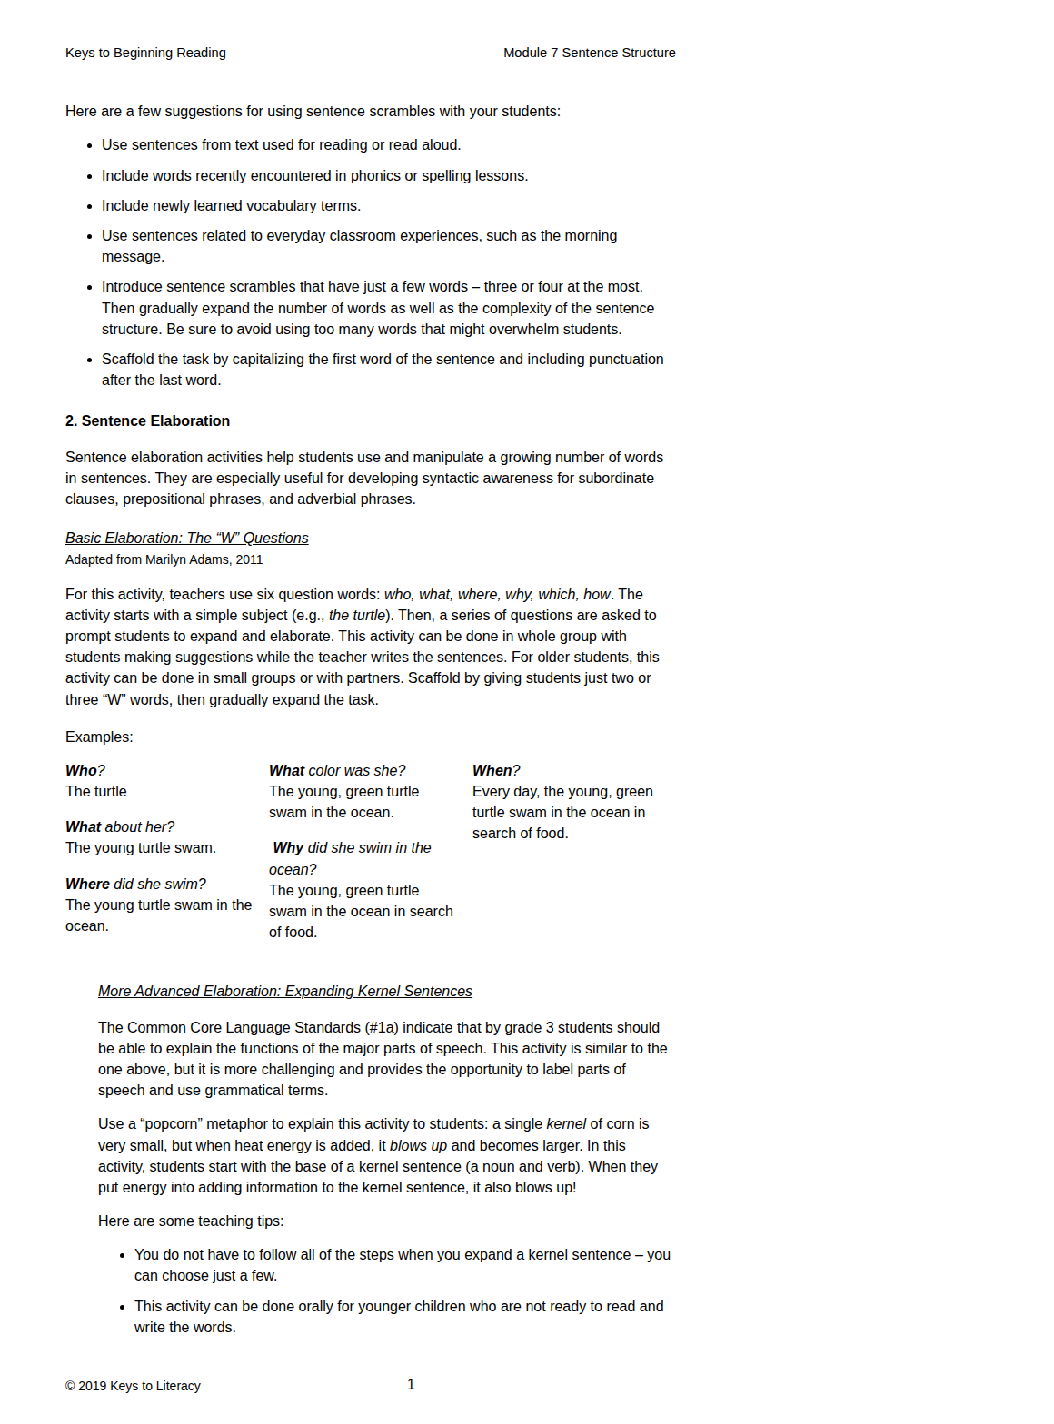Keys to Beginning Reading
Module 7 Sentence Structure
Here are a few suggestions for using sentence scrambles with your students:
Use sentences from text used for reading or read aloud.
Include words recently encountered in phonics or spelling lessons.
Include newly learned vocabulary terms.
Use sentences related to everyday classroom experiences, such as the morning message.
Introduce sentence scrambles that have just a few words – three or four at the most. Then gradually expand the number of words as well as the complexity of the sentence structure. Be sure to avoid using too many words that might overwhelm students.
Scaffold the task by capitalizing the first word of the sentence and including punctuation after the last word.
2. Sentence Elaboration
Sentence elaboration activities help students use and manipulate a growing number of words in sentences. They are especially useful for developing syntactic awareness for subordinate clauses, prepositional phrases, and adverbial phrases.
Basic Elaboration: The “W” Questions
Adapted from Marilyn Adams, 2011
For this activity, teachers use six question words: who, what, where, why, which, how. The activity starts with a simple subject (e.g., the turtle). Then, a series of questions are asked to prompt students to expand and elaborate. This activity can be done in whole group with students making suggestions while the teacher writes the sentences. For older students, this activity can be done in small groups or with partners. Scaffold by giving students just two or three “W” words, then gradually expand the task.
Examples:
| Who ? The turtle What about her? The young turtle swam. Where did she swim? The young turtle swam in the ocean. | What color was she? The young, green turtle swam in the ocean. Why did she swim in the ocean? The young, green turtle swam in the ocean in search of food. | When ? Every day, the young, green turtle swam in the ocean in search of food. |
More Advanced Elaboration: Expanding Kernel Sentences
The Common Core Language Standards (#1a) indicate that by grade 3 students should be able to explain the functions of the major parts of speech. This activity is similar to the one above, but it is more challenging and provides the opportunity to label parts of speech and use grammatical terms.
Use a “popcorn” metaphor to explain this activity to students: a single kernel of corn is very small, but when heat energy is added, it blows up and becomes larger. In this activity, students start with the base of a kernel sentence (a noun and verb). When they put energy into adding information to the kernel sentence, it also blows up!
Here are some teaching tips:
You do not have to follow all of the steps when you expand a kernel sentence – you can choose just a few.
This activity can be done orally for younger children who are not ready to read and write the words.
© 2019 Keys to Literacy
1